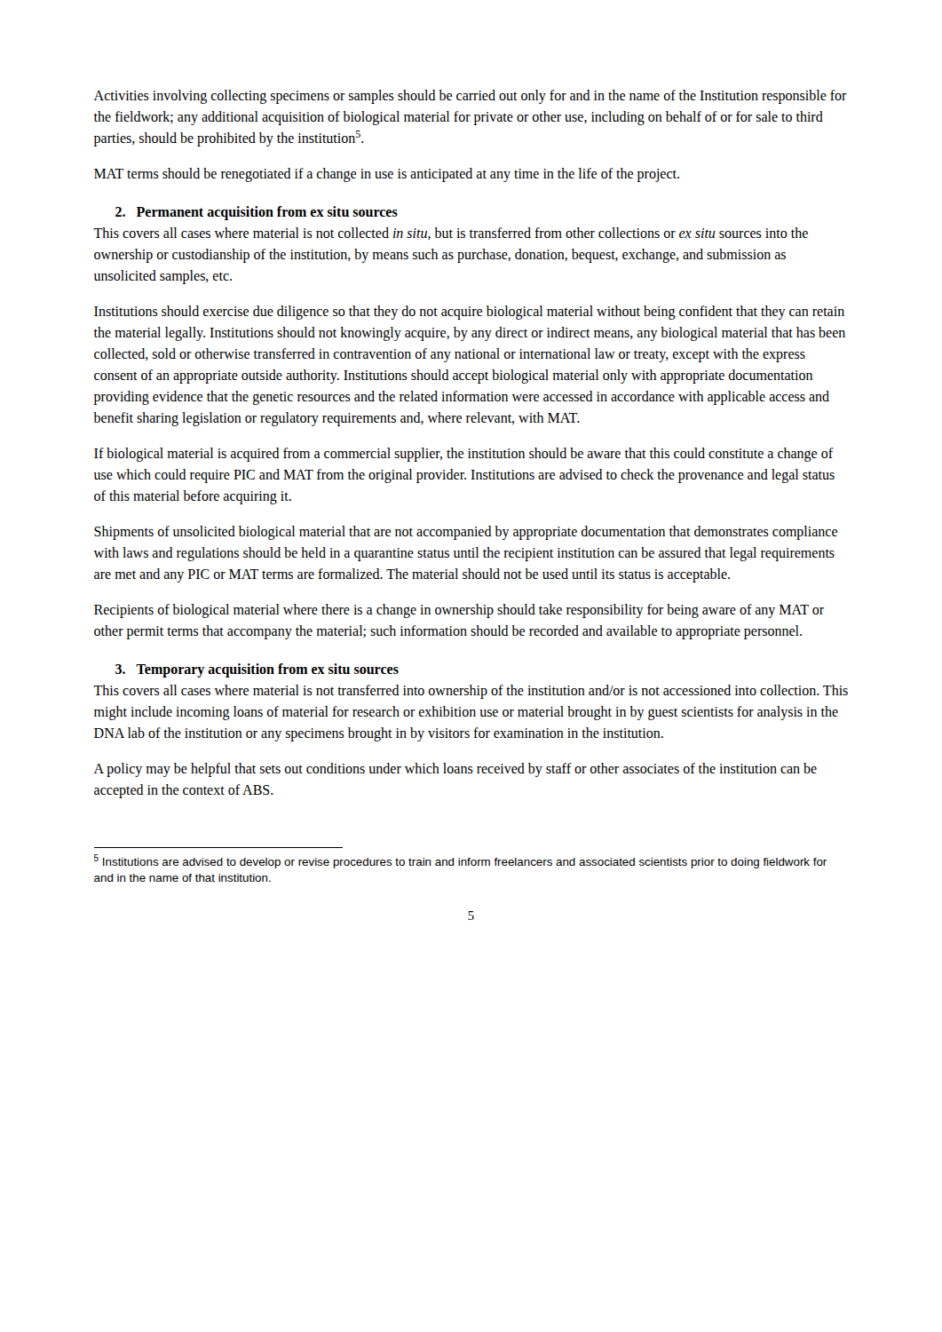Activities involving collecting specimens or samples should be carried out only for and in the name of the Institution responsible for the fieldwork; any additional acquisition of biological material for private or other use, including on behalf of or for sale to third parties, should be prohibited by the institution5.
MAT terms should be renegotiated if a change in use is anticipated at any time in the life of the project.
2. Permanent acquisition from ex situ sources
This covers all cases where material is not collected in situ, but is transferred from other collections or ex situ sources into the ownership or custodianship of the institution, by means such as purchase, donation, bequest, exchange, and submission as unsolicited samples, etc.
Institutions should exercise due diligence so that they do not acquire biological material without being confident that they can retain the material legally. Institutions should not knowingly acquire, by any direct or indirect means, any biological material that has been collected, sold or otherwise transferred in contravention of any national or international law or treaty, except with the express consent of an appropriate outside authority. Institutions should accept biological material only with appropriate documentation providing evidence that the genetic resources and the related information were accessed in accordance with applicable access and benefit sharing legislation or regulatory requirements and, where relevant, with MAT.
If biological material is acquired from a commercial supplier, the institution should be aware that this could constitute a change of use which could require PIC and MAT from the original provider. Institutions are advised to check the provenance and legal status of this material before acquiring it.
Shipments of unsolicited biological material that are not accompanied by appropriate documentation that demonstrates compliance with laws and regulations should be held in a quarantine status until the recipient institution can be assured that legal requirements are met and any PIC or MAT terms are formalized. The material should not be used until its status is acceptable.
Recipients of biological material where there is a change in ownership should take responsibility for being aware of any MAT or other permit terms that accompany the material; such information should be recorded and available to appropriate personnel.
3. Temporary acquisition from ex situ sources
This covers all cases where material is not transferred into ownership of the institution and/or is not accessioned into collection. This might include incoming loans of material for research or exhibition use or material brought in by guest scientists for analysis in the DNA lab of the institution or any specimens brought in by visitors for examination in the institution.
A policy may be helpful that sets out conditions under which loans received by staff or other associates of the institution can be accepted in the context of ABS.
5 Institutions are advised to develop or revise procedures to train and inform freelancers and associated scientists prior to doing fieldwork for and in the name of that institution.
5